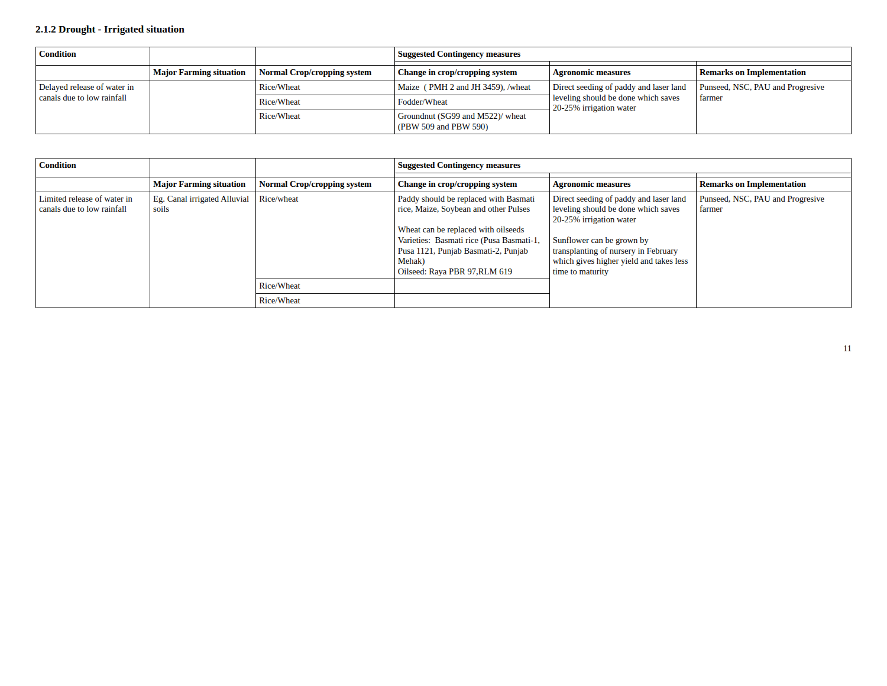2.1.2 Drought - Irrigated situation
| Condition | | | Suggested Contingency measures |
| --- | --- | --- | --- |
| | Major Farming situation | Normal Crop/cropping system | Change in crop/cropping system | Agronomic measures | Remarks on Implementation |
| Delayed release of water in canals due to low rainfall | | Rice/Wheat | Maize ( PMH 2 and JH 3459), /wheat | Direct seeding of paddy and laser land leveling should be done which saves 20-25% irrigation water | Punseed, NSC, PAU and Progresive farmer |
| Rice/Wheat | Fodder/Wheat |
| Rice/Wheat | Groundnut (SG99 and M522)/ wheat (PBW 509 and PBW 590) |
| Condition | | | Suggested Contingency measures |
| --- | --- | --- | --- |
| | Major Farming situation | Normal Crop/cropping system | Change in crop/cropping system | Agronomic measures | Remarks on Implementation |
| Limited release of water in canals due to low rainfall | Eg. Canal irrigated Alluvial soils | Rice/wheat | Paddy should be replaced with Basmati rice, Maize, Soybean and other Pulses Wheat can be replaced with oilseeds Varieties: Basmati rice (Pusa Basmati-1, Pusa 1121, Punjab Basmati-2, Punjab Mehak) Oilseed: Raya PBR 97,RLM 619 | Direct seeding of paddy and laser land leveling should be done which saves 20-25% irrigation water Sunflower can be grown by transplanting of nursery in February which gives higher yield and takes less time to maturity | Punseed, NSC, PAU and Progresive farmer |
| Rice/Wheat | |
| Rice/Wheat | |
11